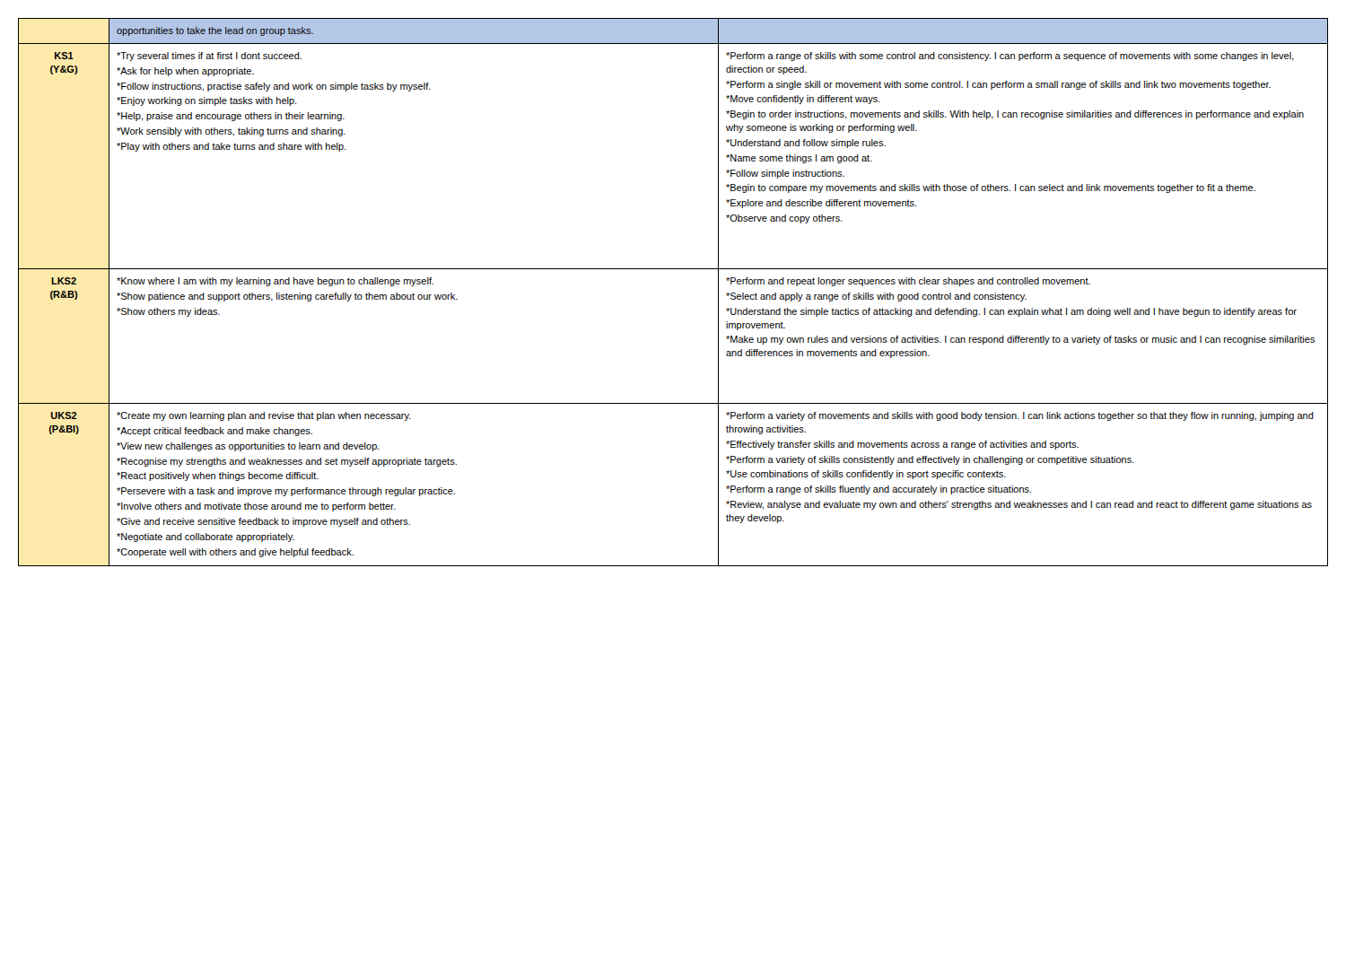| | opportunities to take the lead on group tasks. | |
| KS1 (Y&G) | *Try several times if at first I dont succeed. *Ask for help when appropriate. *Follow instructions, practise safely and work on simple tasks by myself. *Enjoy working on simple tasks with help. *Help, praise and encourage others in their learning. *Work sensibly with others, taking turns and sharing. *Play with others and take turns and share with help. | *Perform a range of skills with some control and consistency. I can perform a sequence of movements with some changes in level, direction or speed. *Perform a single skill or movement with some control. I can perform a small range of skills and link two movements together. *Move confidently in different ways. *Begin to order instructions, movements and skills. With help, I can recognise similarities and differences in performance and explain why someone is working or performing well. *Understand and follow simple rules. *Name some things I am good at. *Follow simple instructions. *Begin to compare my movements and skills with those of others. I can select and link movements together to fit a theme. *Explore and describe different movements. *Observe and copy others. |
| LKS2 (R&B) | *Know where I am with my learning and have begun to challenge myself. *Show patience and support others, listening carefully to them about our work. *Show others my ideas. | *Perform and repeat longer sequences with clear shapes and controlled movement. *Select and apply a range of skills with good control and consistency. *Understand the simple tactics of attacking and defending. I can explain what I am doing well and I have begun to identify areas for improvement. *Make up my own rules and versions of activities. I can respond differently to a variety of tasks or music and I can recognise similarities and differences in movements and expression. |
| UKS2 (P&BI) | *Create my own learning plan and revise that plan when necessary. *Accept critical feedback and make changes. *View new challenges as opportunities to learn and develop. *Recognise my strengths and weaknesses and set myself appropriate targets. *React positively when things become difficult. *Persevere with a task and improve my performance through regular practice. *Involve others and motivate those around me to perform better. *Give and receive sensitive feedback to improve myself and others. *Negotiate and collaborate appropriately. *Cooperate well with others and give helpful feedback. | *Perform a variety of movements and skills with good body tension. I can link actions together so that they flow in running, jumping and throwing activities. *Effectively transfer skills and movements across a range of activities and sports. *Perform a variety of skills consistently and effectively in challenging or competitive situations. *Use combinations of skills confidently in sport specific contexts. *Perform a range of skills fluently and accurately in practice situations. *Review, analyse and evaluate my own and others' strengths and weaknesses and I can read and react to different game situations as they develop. |